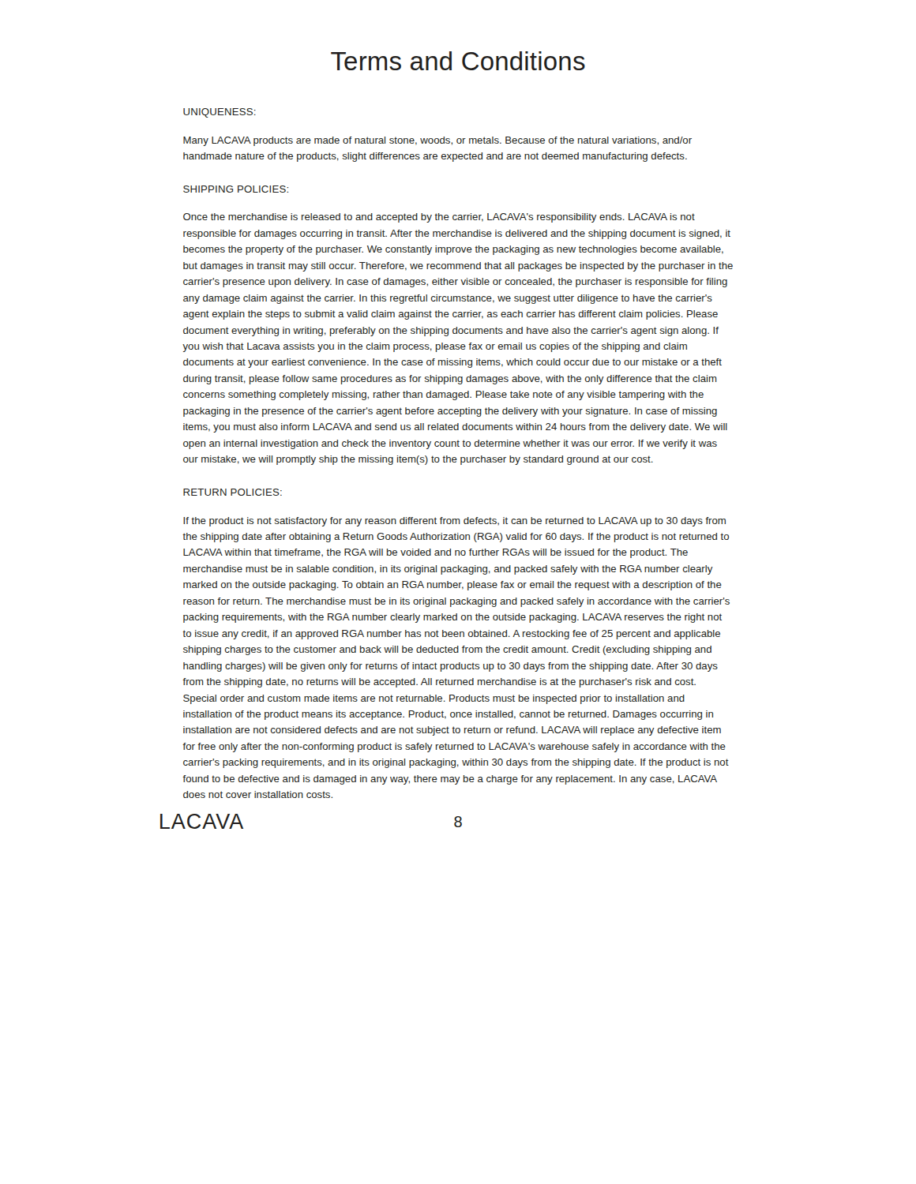Terms and Conditions
UNIQUENESS:
Many LACAVA products are made of natural stone, woods, or metals. Because of the natural variations, and/or handmade nature of the products, slight differences are expected and are not deemed manufacturing defects.
SHIPPING POLICIES:
Once the merchandise is released to and accepted by the carrier, LACAVA's responsibility ends. LACAVA is not responsible for damages occurring in transit. After the merchandise is delivered and the shipping document is signed, it becomes the property of the purchaser. We constantly improve the packaging as new technologies become available, but damages in transit may still occur. Therefore, we recommend that all packages be inspected by the purchaser in the carrier's presence upon delivery. In case of damages, either visible or concealed, the purchaser is responsible for filing any damage claim against the carrier. In this regretful circumstance, we suggest utter diligence to have the carrier's agent explain the steps to submit a valid claim against the carrier, as each carrier has different claim policies. Please document everything in writing, preferably on the shipping documents and have also the carrier's agent sign along. If you wish that Lacava assists you in the claim process, please fax or email us copies of the shipping and claim documents at your earliest convenience. In the case of missing items, which could occur due to our mistake or a theft during transit, please follow same procedures as for shipping damages above, with the only difference that the claim concerns something completely missing, rather than damaged. Please take note of any visible tampering with the packaging in the presence of the carrier's agent before accepting the delivery with your signature. In case of missing items, you must also inform LACAVA and send us all related documents within 24 hours from the delivery date. We will open an internal investigation and check the inventory count to determine whether it was our error. If we verify it was our mistake, we will promptly ship the missing item(s) to the purchaser by standard ground at our cost.
RETURN POLICIES:
If the product is not satisfactory for any reason different from defects, it can be returned to LACAVA up to 30 days from the shipping date after obtaining a Return Goods Authorization (RGA) valid for 60 days. If the product is not returned to LACAVA within that timeframe, the RGA will be voided and no further RGAs will be issued for the product. The merchandise must be in salable condition, in its original packaging, and packed safely with the RGA number clearly marked on the outside packaging. To obtain an RGA number, please fax or email the request with a description of the reason for return. The merchandise must be in its original packaging and packed safely in accordance with the carrier's packing requirements, with the RGA number clearly marked on the outside packaging. LACAVA reserves the right not to issue any credit, if an approved RGA number has not been obtained. A restocking fee of 25 percent and applicable shipping charges to the customer and back will be deducted from the credit amount. Credit (excluding shipping and handling charges) will be given only for returns of intact products up to 30 days from the shipping date. After 30 days from the shipping date, no returns will be accepted. All returned merchandise is at the purchaser's risk and cost. Special order and custom made items are not returnable. Products must be inspected prior to installation and installation of the product means its acceptance. Product, once installed, cannot be returned. Damages occurring in installation are not considered defects and are not subject to return or refund. LACAVA will replace any defective item for free only after the non-conforming product is safely returned to LACAVA's warehouse safely in accordance with the carrier's packing requirements, and in its original packaging, within 30 days from the shipping date. If the product is not found to be defective and is damaged in any way, there may be a charge for any replacement. In any case, LACAVA does not cover installation costs.
LACAVA
8